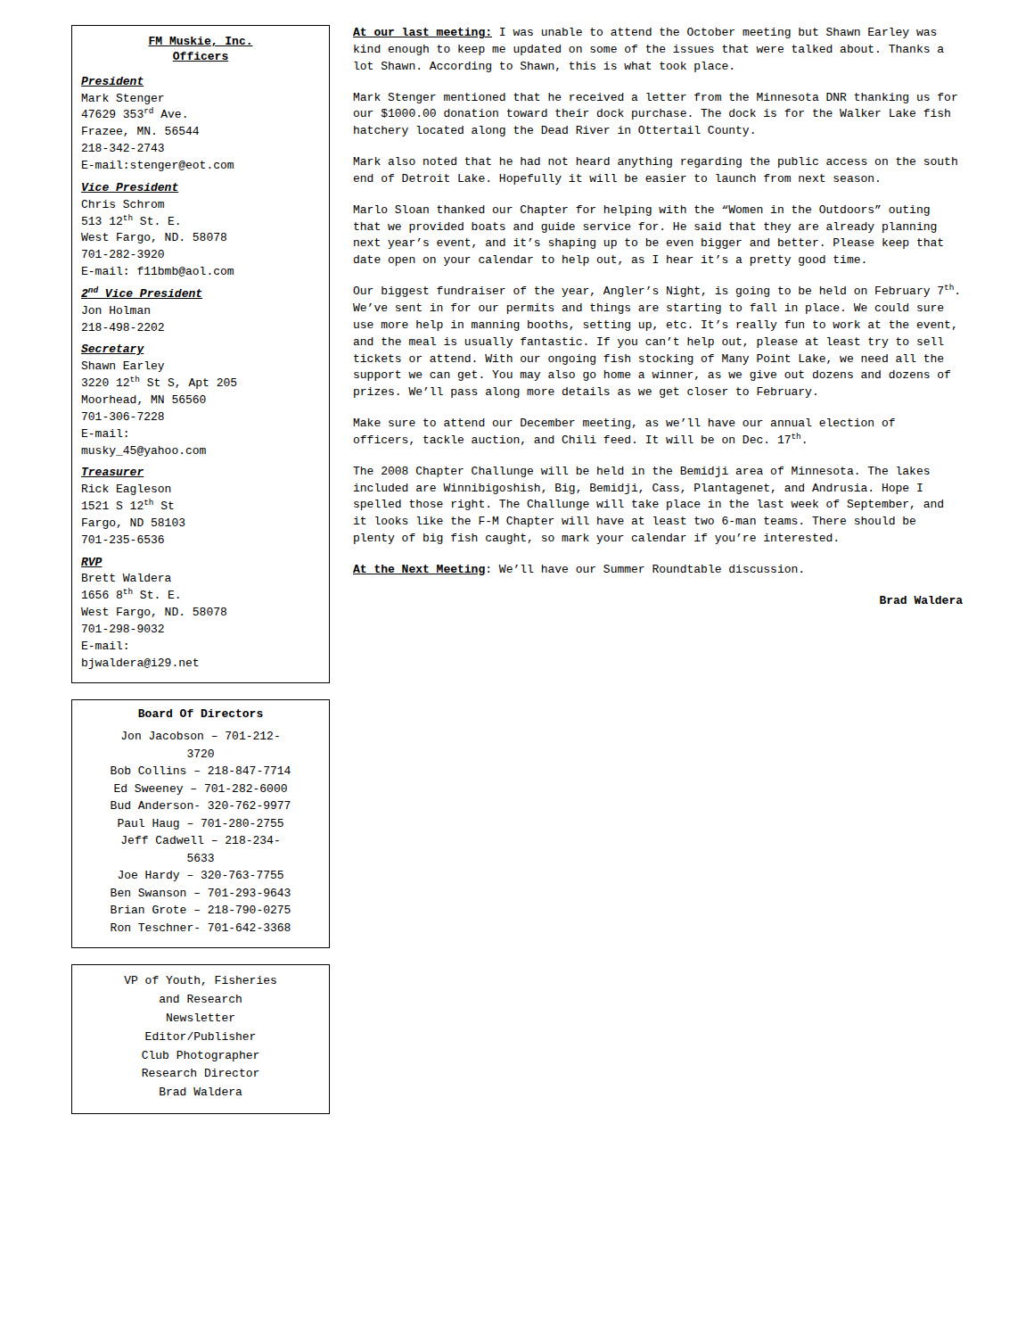FM Muskie, Inc.
Officers
President
Mark Stenger
47629 353rd Ave.
Frazee, MN. 56544
218-342-2743
E-mail:stenger@eot.com
Vice President
Chris Schrom
513 12th St. E.
West Fargo, ND. 58078
701-282-3920
E-mail: f11bmb@aol.com
2nd Vice President
Jon Holman
218-498-2202
Secretary
Shawn Earley
3220 12th St S, Apt 205
Moorhead, MN 56560
701-306-7228
E-mail:
musky_45@yahoo.com
Treasurer
Rick Eagleson
1521 S 12th St
Fargo, ND 58103
701-235-6536
RVP
Brett Waldera
1656 8th St. E.
West Fargo, ND. 58078
701-298-9032
E-mail:
bjwaldera@i29.net
Board Of Directors
Jon Jacobson – 701-212-
3720
Bob Collins – 218-847-7714
Ed Sweeney – 701-282-6000
Bud Anderson- 320-762-9977
Paul Haug – 701-280-2755
Jeff Cadwell – 218-234-
5633
Joe Hardy – 320-763-7755
Ben Swanson – 701-293-9643
Brian Grote – 218-790-0275
Ron Teschner- 701-642-3368
VP of Youth, Fisheries
and Research
Newsletter
Editor/Publisher
Club Photographer
Research Director
Brad Waldera
At our last meeting: I was unable to attend the October meeting but Shawn Earley was kind enough to keep me updated on some of the issues that were talked about. Thanks a lot Shawn. According to Shawn, this is what took place.
Mark Stenger mentioned that he received a letter from the Minnesota DNR thanking us for our $1000.00 donation toward their dock purchase. The dock is for the Walker Lake fish hatchery located along the Dead River in Ottertail County.
Mark also noted that he had not heard anything regarding the public access on the south end of Detroit Lake. Hopefully it will be easier to launch from next season.
Marlo Sloan thanked our Chapter for helping with the “Women in the Outdoors” outing that we provided boats and guide service for. He said that they are already planning next year’s event, and it’s shaping up to be even bigger and better. Please keep that date open on your calendar to help out, as I hear it’s a pretty good time.
Our biggest fundraiser of the year, Angler’s Night, is going to be held on February 7th. We’ve sent in for our permits and things are starting to fall in place. We could sure use more help in manning booths, setting up, etc. It’s really fun to work at the event, and the meal is usually fantastic. If you can’t help out, please at least try to sell tickets or attend. With our ongoing fish stocking of Many Point Lake, we need all the support we can get. You may also go home a winner, as we give out dozens and dozens of prizes. We’ll pass along more details as we get closer to February.
Make sure to attend our December meeting, as we’ll have our annual election of officers, tackle auction, and Chili feed. It will be on Dec. 17th.
The 2008 Chapter Challunge will be held in the Bemidji area of Minnesota. The lakes included are Winnibigoshish, Big, Bemidji, Cass, Plantagenet, and Andrusia. Hope I spelled those right. The Challunge will take place in the last week of September, and it looks like the F-M Chapter will have at least two 6-man teams. There should be plenty of big fish caught, so mark your calendar if you’re interested.
At the Next Meeting: We’ll have our Summer Roundtable discussion.
Brad Waldera